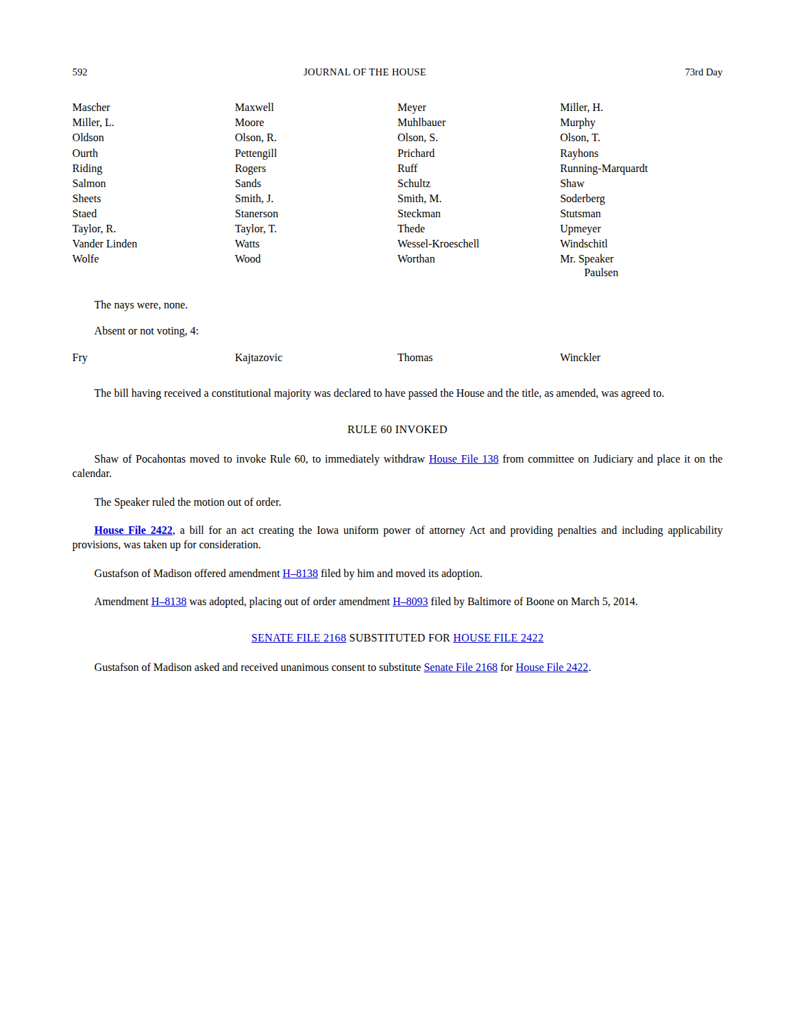592
JOURNAL OF THE HOUSE
73rd Day
| Mascher | Maxwell | Meyer | Miller, H. |
| Miller, L. | Moore | Muhlbauer | Murphy |
| Oldson | Olson, R. | Olson, S. | Olson, T. |
| Ourth | Pettengill | Prichard | Rayhons |
| Riding | Rogers | Ruff | Running-Marquardt |
| Salmon | Sands | Schultz | Shaw |
| Sheets | Smith, J. | Smith, M. | Soderberg |
| Staed | Stanerson | Steckman | Stutsman |
| Taylor, R. | Taylor, T. | Thede | Upmeyer |
| Vander Linden | Watts | Wessel-Kroeschell | Windschitl |
| Wolfe | Wood | Worthan | Mr. Speaker Paulsen |
The nays were, none.
Absent or not voting, 4:
| Fry | Kajtazovic | Thomas | Winckler |
The bill having received a constitutional majority was declared to have passed the House and the title, as amended, was agreed to.
RULE 60 INVOKED
Shaw of Pocahontas moved to invoke Rule 60, to immediately withdraw House File 138 from committee on Judiciary and place it on the calendar.
The Speaker ruled the motion out of order.
House File 2422, a bill for an act creating the Iowa uniform power of attorney Act and providing penalties and including applicability provisions, was taken up for consideration.
Gustafson of Madison offered amendment H–8138 filed by him and moved its adoption.
Amendment H–8138 was adopted, placing out of order amendment H–8093 filed by Baltimore of Boone on March 5, 2014.
SENATE FILE 2168 SUBSTITUTED FOR HOUSE FILE 2422
Gustafson of Madison asked and received unanimous consent to substitute Senate File 2168 for House File 2422.